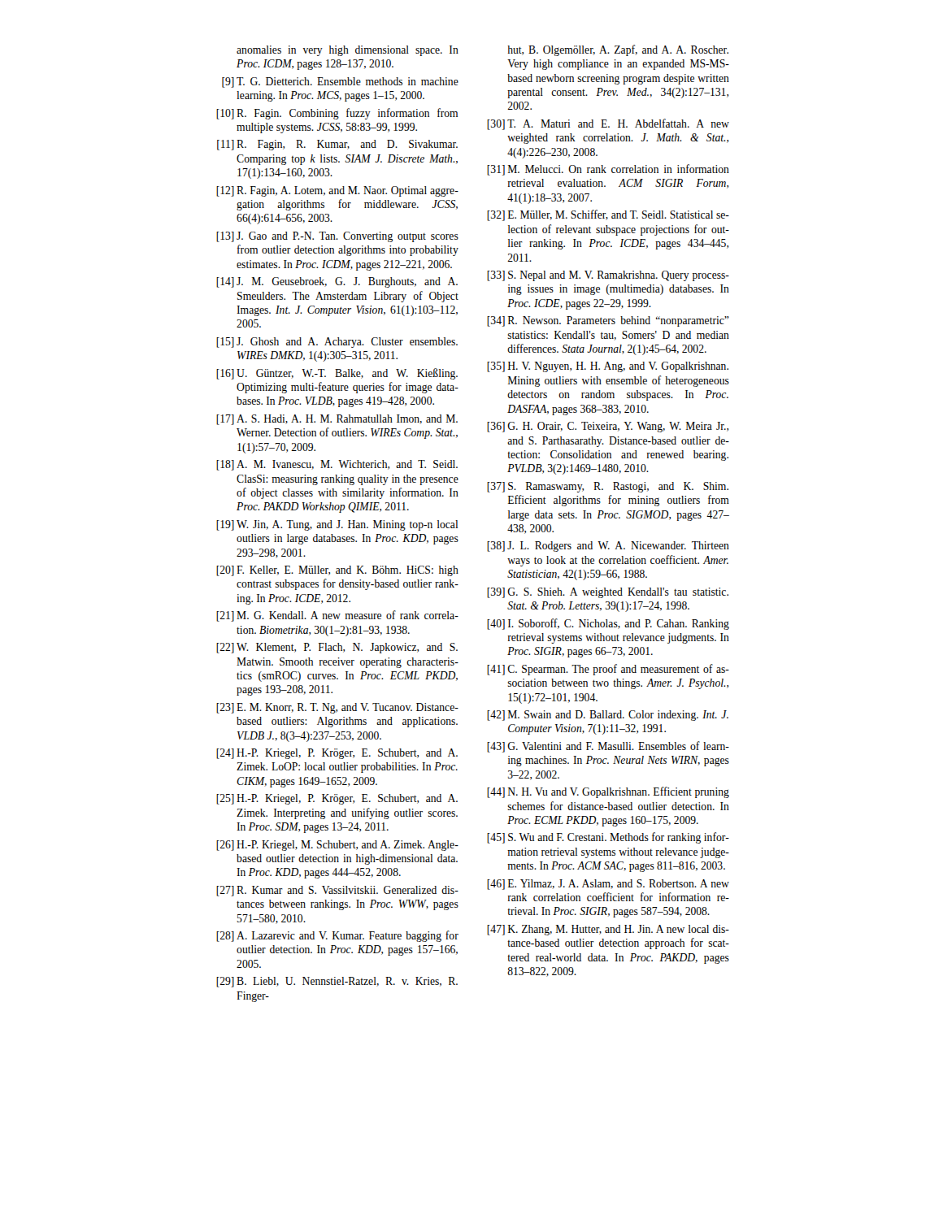anomalies in very high dimensional space. In Proc. ICDM, pages 128–137, 2010.
[9] T. G. Dietterich. Ensemble methods in machine learning. In Proc. MCS, pages 1–15, 2000.
[10] R. Fagin. Combining fuzzy information from multiple systems. JCSS, 58:83–99, 1999.
[11] R. Fagin, R. Kumar, and D. Sivakumar. Comparing top k lists. SIAM J. Discrete Math., 17(1):134–160, 2003.
[12] R. Fagin, A. Lotem, and M. Naor. Optimal aggregation algorithms for middleware. JCSS, 66(4):614–656, 2003.
[13] J. Gao and P.-N. Tan. Converting output scores from outlier detection algorithms into probability estimates. In Proc. ICDM, pages 212–221, 2006.
[14] J. M. Geusebroek, G. J. Burghouts, and A. Smeulders. The Amsterdam Library of Object Images. Int. J. Computer Vision, 61(1):103–112, 2005.
[15] J. Ghosh and A. Acharya. Cluster ensembles. WIREs DMKD, 1(4):305–315, 2011.
[16] U. Güntzer, W.-T. Balke, and W. Kießling. Optimizing multi-feature queries for image databases. In Proc. VLDB, pages 419–428, 2000.
[17] A. S. Hadi, A. H. M. Rahmatullah Imon, and M. Werner. Detection of outliers. WIREs Comp. Stat., 1(1):57–70, 2009.
[18] A. M. Ivanescu, M. Wichterich, and T. Seidl. ClasSi: measuring ranking quality in the presence of object classes with similarity information. In Proc. PAKDD Workshop QIMIE, 2011.
[19] W. Jin, A. Tung, and J. Han. Mining top-n local outliers in large databases. In Proc. KDD, pages 293–298, 2001.
[20] F. Keller, E. Müller, and K. Böhm. HiCS: high contrast subspaces for density-based outlier ranking. In Proc. ICDE, 2012.
[21] M. G. Kendall. A new measure of rank correlation. Biometrika, 30(1–2):81–93, 1938.
[22] W. Klement, P. Flach, N. Japkowicz, and S. Matwin. Smooth receiver operating characteristics (smROC) curves. In Proc. ECML PKDD, pages 193–208, 2011.
[23] E. M. Knorr, R. T. Ng, and V. Tucanov. Distance-based outliers: Algorithms and applications. VLDB J., 8(3–4):237–253, 2000.
[24] H.-P. Kriegel, P. Kröger, E. Schubert, and A. Zimek. LoOP: local outlier probabilities. In Proc. CIKM, pages 1649–1652, 2009.
[25] H.-P. Kriegel, P. Kröger, E. Schubert, and A. Zimek. Interpreting and unifying outlier scores. In Proc. SDM, pages 13–24, 2011.
[26] H.-P. Kriegel, M. Schubert, and A. Zimek. Angle-based outlier detection in high-dimensional data. In Proc. KDD, pages 444–452, 2008.
[27] R. Kumar and S. Vassilvitskii. Generalized distances between rankings. In Proc. WWW, pages 571–580, 2010.
[28] A. Lazarevic and V. Kumar. Feature bagging for outlier detection. In Proc. KDD, pages 157–166, 2005.
[29] B. Liebl, U. Nennstiel-Ratzel, R. v. Kries, R. Finger-
hut, B. Olgemöller, A. Zapf, and A. A. Roscher. Very high compliance in an expanded MS-MS-based newborn screening program despite written parental consent. Prev. Med., 34(2):127–131, 2002.
[30] T. A. Maturi and E. H. Abdelfattah. A new weighted rank correlation. J. Math. & Stat., 4(4):226–230, 2008.
[31] M. Melucci. On rank correlation in information retrieval evaluation. ACM SIGIR Forum, 41(1):18–33, 2007.
[32] E. Müller, M. Schiffer, and T. Seidl. Statistical selection of relevant subspace projections for outlier ranking. In Proc. ICDE, pages 434–445, 2011.
[33] S. Nepal and M. V. Ramakrishna. Query processing issues in image (multimedia) databases. In Proc. ICDE, pages 22–29, 1999.
[34] R. Newson. Parameters behind “nonparametric” statistics: Kendall's tau, Somers' D and median differences. Stata Journal, 2(1):45–64, 2002.
[35] H. V. Nguyen, H. H. Ang, and V. Gopalkrishnan. Mining outliers with ensemble of heterogeneous detectors on random subspaces. In Proc. DASFAA, pages 368–383, 2010.
[36] G. H. Orair, C. Teixeira, Y. Wang, W. Meira Jr., and S. Parthasarathy. Distance-based outlier detection: Consolidation and renewed bearing. PVLDB, 3(2):1469–1480, 2010.
[37] S. Ramaswamy, R. Rastogi, and K. Shim. Efficient algorithms for mining outliers from large data sets. In Proc. SIGMOD, pages 427–438, 2000.
[38] J. L. Rodgers and W. A. Nicewander. Thirteen ways to look at the correlation coefficient. Amer. Statistician, 42(1):59–66, 1988.
[39] G. S. Shieh. A weighted Kendall's tau statistic. Stat. & Prob. Letters, 39(1):17–24, 1998.
[40] I. Soboroff, C. Nicholas, and P. Cahan. Ranking retrieval systems without relevance judgments. In Proc. SIGIR, pages 66–73, 2001.
[41] C. Spearman. The proof and measurement of association between two things. Amer. J. Psychol., 15(1):72–101, 1904.
[42] M. Swain and D. Ballard. Color indexing. Int. J. Computer Vision, 7(1):11–32, 1991.
[43] G. Valentini and F. Masulli. Ensembles of learning machines. In Proc. Neural Nets WIRN, pages 3–22, 2002.
[44] N. H. Vu and V. Gopalkrishnan. Efficient pruning schemes for distance-based outlier detection. In Proc. ECML PKDD, pages 160–175, 2009.
[45] S. Wu and F. Crestani. Methods for ranking information retrieval systems without relevance judgements. In Proc. ACM SAC, pages 811–816, 2003.
[46] E. Yilmaz, J. A. Aslam, and S. Robertson. A new rank correlation coefficient for information retrieval. In Proc. SIGIR, pages 587–594, 2008.
[47] K. Zhang, M. Hutter, and H. Jin. A new local distance-based outlier detection approach for scattered real-world data. In Proc. PAKDD, pages 813–822, 2009.